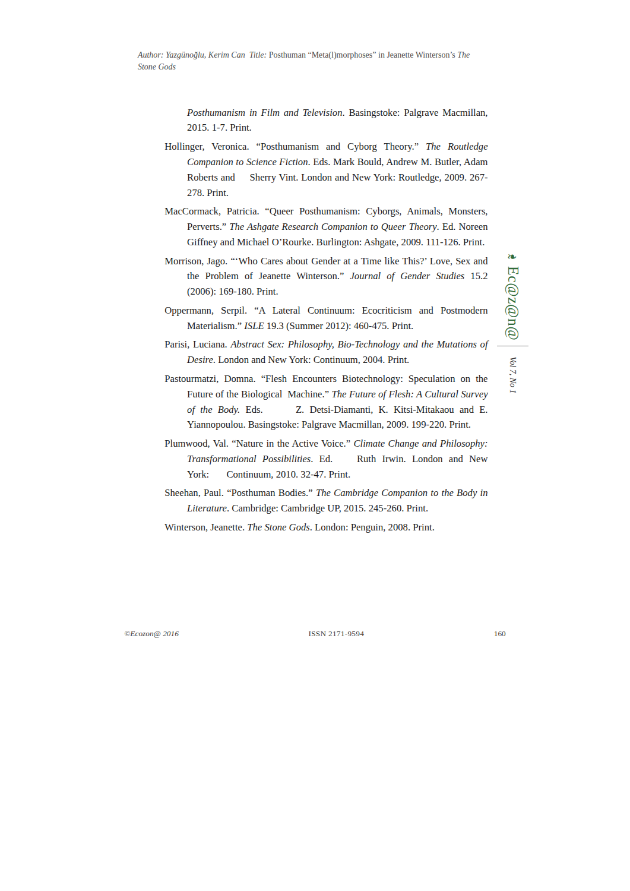Author: Yazgünoğlu, Kerim Can Title: Posthuman “Meta(l)morphoses” in Jeanette Winterson’s The Stone Gods
Posthumanism in Film and Television. Basingstoke: Palgrave Macmillan, 2015. 1-7. Print.
Hollinger, Veronica. “Posthumanism and Cyborg Theory.” The Routledge Companion to Science Fiction. Eds. Mark Bould, Andrew M. Butler, Adam Roberts and Sherry Vint. London and New York: Routledge, 2009. 267-278. Print.
MacCormack, Patricia. “Queer Posthumanism: Cyborgs, Animals, Monsters, Perverts.” The Ashgate Research Companion to Queer Theory. Ed. Noreen Giffney and Michael O’Rourke. Burlington: Ashgate, 2009. 111-126. Print.
Morrison, Jago. “‘Who Cares about Gender at a Time like This?’ Love, Sex and the Problem of Jeanette Winterson.” Journal of Gender Studies 15.2 (2006): 169-180. Print.
Oppermann, Serpil. “A Lateral Continuum: Ecocriticism and Postmodern Materialism.” ISLE 19.3 (Summer 2012): 460-475. Print.
Parisi, Luciana. Abstract Sex: Philosophy, Bio-Technology and the Mutations of Desire. London and New York: Continuum, 2004. Print.
Pastourmatzi, Domna. “Flesh Encounters Biotechnology: Speculation on the Future of the Biological Machine.” The Future of Flesh: A Cultural Survey of the Body. Eds. Z. Detsi-Diamanti, K. Kitsi-Mitakaou and E. Yiannopoulou. Basingstoke: Palgrave Macmillan, 2009. 199-220. Print.
Plumwood, Val. “Nature in the Active Voice.” Climate Change and Philosophy: Transformational Possibilities. Ed. Ruth Irwin. London and New York: Continuum, 2010. 32-47. Print.
Sheehan, Paul. “Posthuman Bodies.” The Cambridge Companion to the Body in Literature. Cambridge: Cambridge UP, 2015. 245-260. Print.
Winterson, Jeanette. The Stone Gods. London: Penguin, 2008. Print.
❧ Ec@z@n@
Vol 7, No 1
©Ecozon@ 2016
ISSN 2171-9594
160